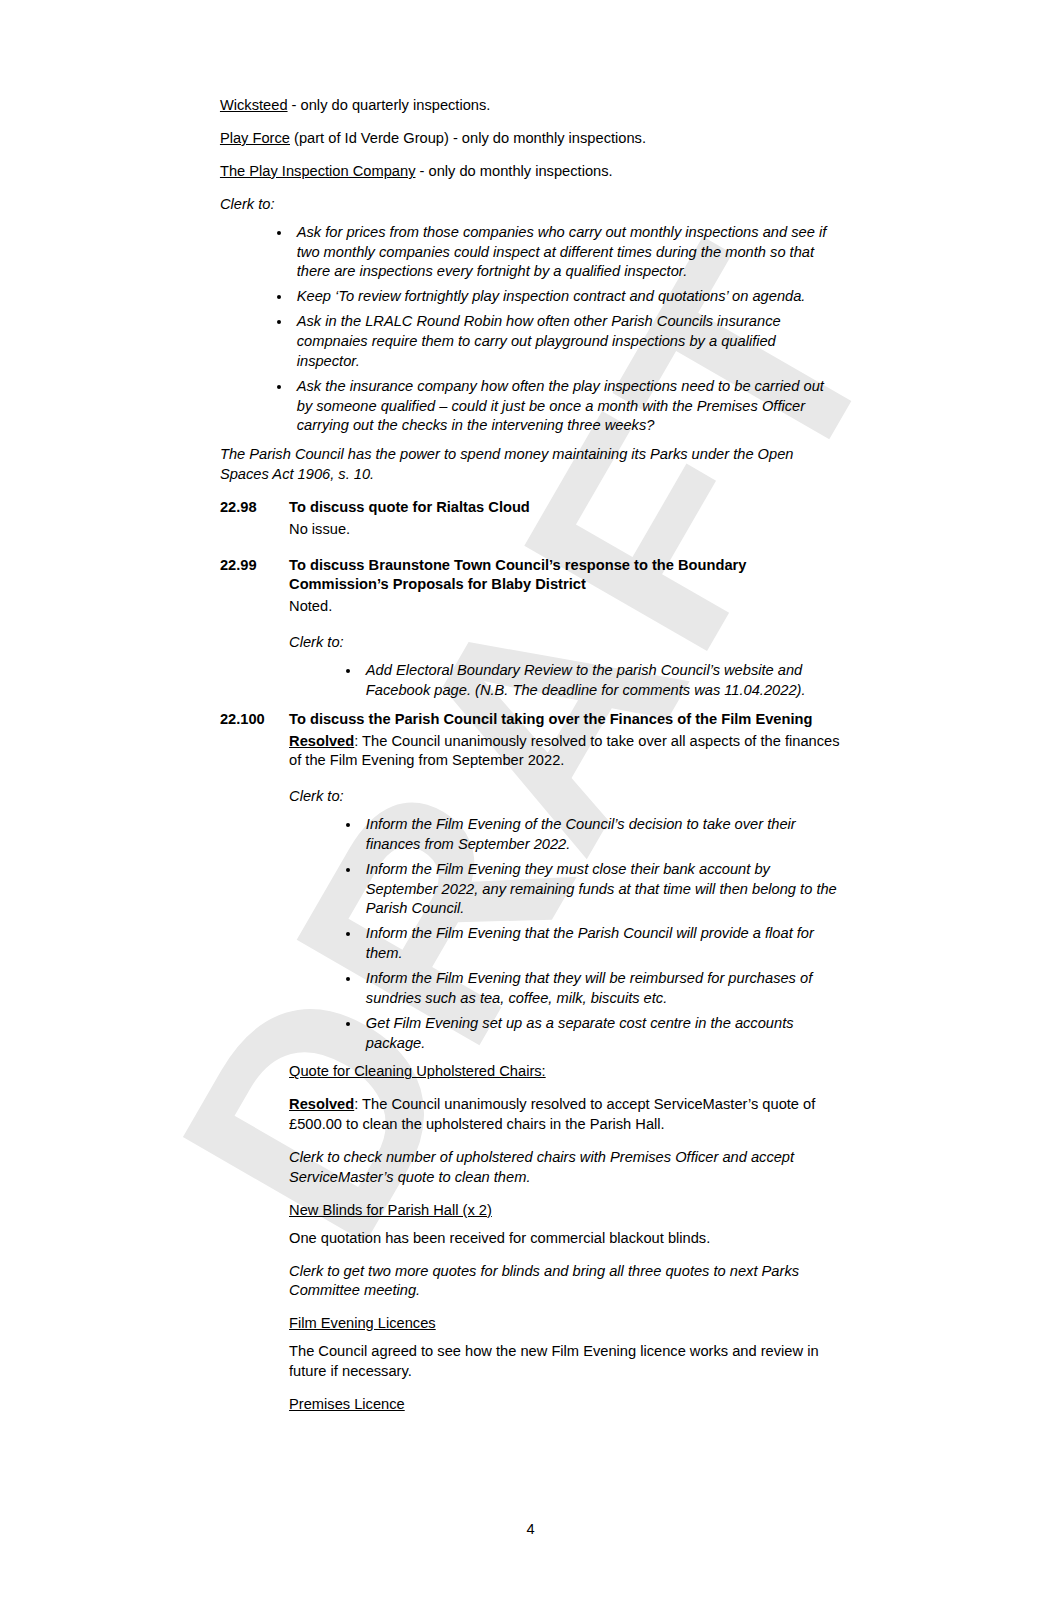DRAFT
Wicksteed - only do quarterly inspections.
Play Force (part of Id Verde Group) - only do monthly inspections.
The Play Inspection Company - only do monthly inspections.
Clerk to:
Ask for prices from those companies who carry out monthly inspections and see if two monthly companies could inspect at different times during the month so that there are inspections every fortnight by a qualified inspector.
Keep ‘To review fortnightly play inspection contract and quotations’ on agenda.
Ask in the LRALC Round Robin how often other Parish Councils insurance compnaies require them to carry out playground inspections by a qualified inspector.
Ask the insurance company how often the play inspections need to be carried out by someone qualified – could it just be once a month with the Premises Officer carrying out the checks in the intervening three weeks?
The Parish Council has the power to spend money maintaining its Parks under the Open Spaces Act 1906, s. 10.
22.98
To discuss quote for Rialtas Cloud
No issue.
22.99
To discuss Braunstone Town Council’s response to the Boundary Commission’s Proposals for Blaby District
Noted.
Clerk to:
Add Electoral Boundary Review to the parish Council’s website and Facebook page. (N.B. The deadline for comments was 11.04.2022).
22.100
To discuss the Parish Council taking over the Finances of the Film Evening
Resolved: The Council unanimously resolved to take over all aspects of the finances of the Film Evening from September 2022.
Clerk to:
Inform the Film Evening of the Council’s decision to take over their finances from September 2022.
Inform the Film Evening they must close their bank account by September 2022, any remaining funds at that time will then belong to the Parish Council.
Inform the Film Evening that the Parish Council will provide a float for them.
Inform the Film Evening that they will be reimbursed for purchases of sundries such as tea, coffee, milk, biscuits etc.
Get Film Evening set up as a separate cost centre in the accounts package.
Quote for Cleaning Upholstered Chairs:
Resolved: The Council unanimously resolved to accept ServiceMaster’s quote of £500.00 to clean the upholstered chairs in the Parish Hall.
Clerk to check number of upholstered chairs with Premises Officer and accept ServiceMaster’s quote to clean them.
New Blinds for Parish Hall (x 2)
One quotation has been received for commercial blackout blinds.
Clerk to get two more quotes for blinds and bring all three quotes to next Parks Committee meeting.
Film Evening Licences
The Council agreed to see how the new Film Evening licence works and review in future if necessary.
Premises Licence
4